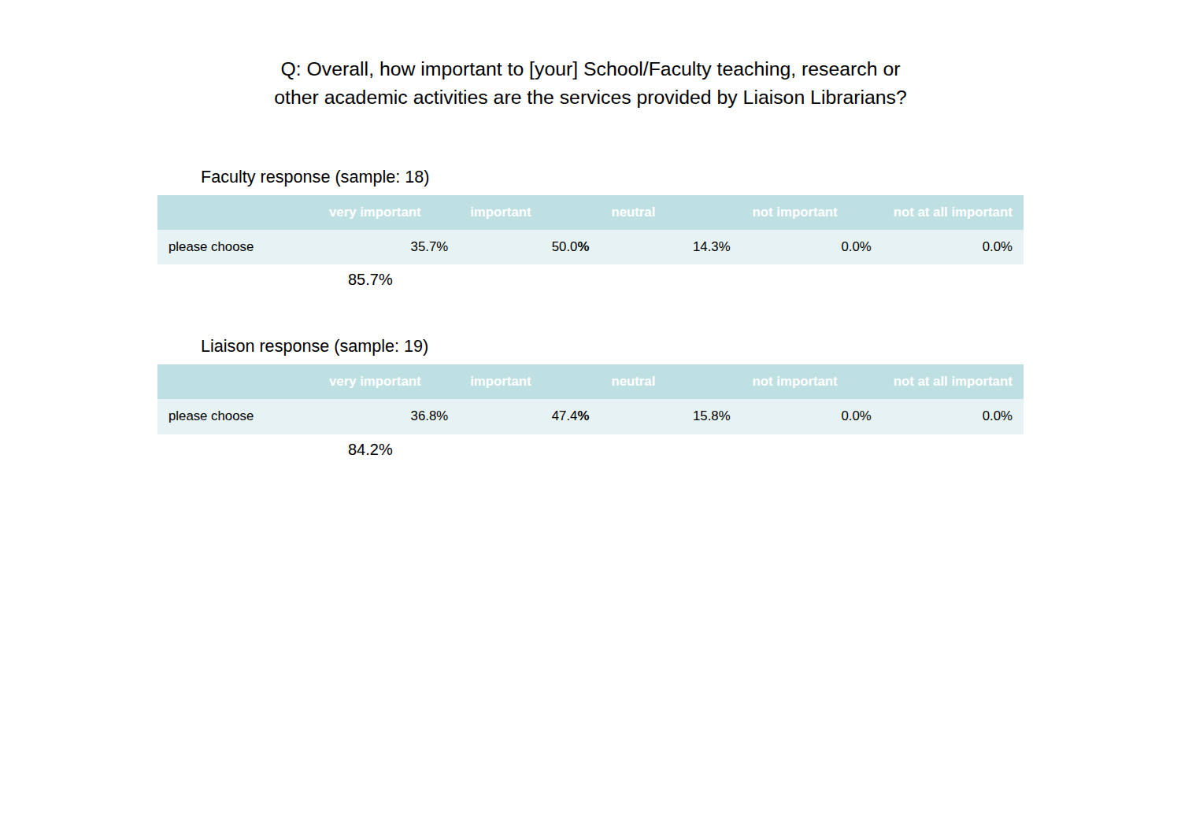Q: Overall, how important to [your] School/Faculty teaching, research or other academic activities are the services provided by Liaison Librarians?
Faculty response (sample: 18)
| | very important | important | neutral | not important | not at all important |
| --- | --- | --- | --- | --- | --- |
| please choose | 35.7% | 50.0 % | 14.3% | 0.0% | 0.0% |
85.7%
Liaison response (sample: 19)
| | very important | important | neutral | not important | not at all important |
| --- | --- | --- | --- | --- | --- |
| please choose | 36.8% | 47.4 % | 15.8% | 0.0% | 0.0% |
84.2%